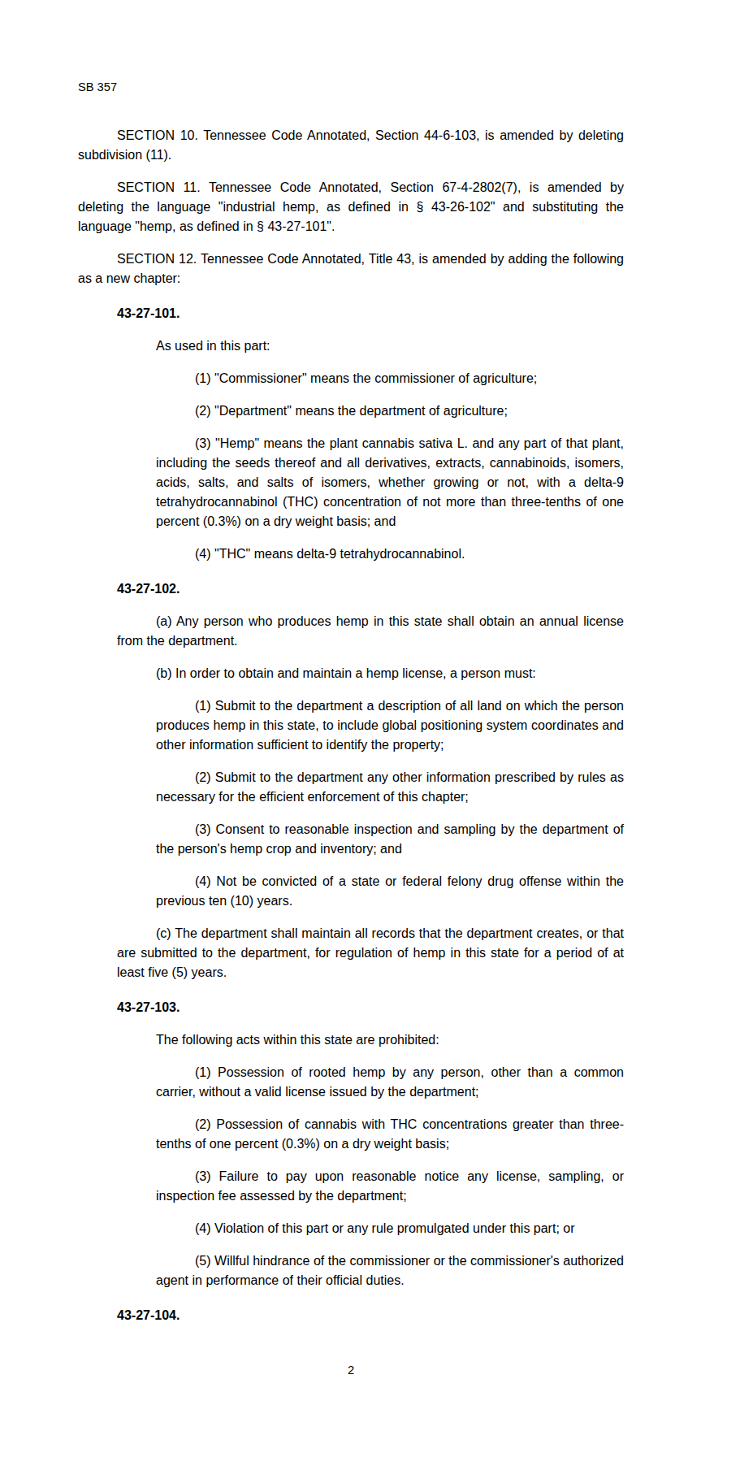SB 357
SECTION 10. Tennessee Code Annotated, Section 44-6-103, is amended by deleting subdivision (11).
SECTION 11. Tennessee Code Annotated, Section 67-4-2802(7), is amended by deleting the language "industrial hemp, as defined in § 43-26-102" and substituting the language "hemp, as defined in § 43-27-101".
SECTION 12. Tennessee Code Annotated, Title 43, is amended by adding the following as a new chapter:
43-27-101.
As used in this part:
(1) "Commissioner" means the commissioner of agriculture;
(2) "Department" means the department of agriculture;
(3) "Hemp" means the plant cannabis sativa L. and any part of that plant, including the seeds thereof and all derivatives, extracts, cannabinoids, isomers, acids, salts, and salts of isomers, whether growing or not, with a delta-9 tetrahydrocannabinol (THC) concentration of not more than three-tenths of one percent (0.3%) on a dry weight basis; and
(4) "THC" means delta-9 tetrahydrocannabinol.
43-27-102.
(a) Any person who produces hemp in this state shall obtain an annual license from the department.
(b) In order to obtain and maintain a hemp license, a person must:
(1) Submit to the department a description of all land on which the person produces hemp in this state, to include global positioning system coordinates and other information sufficient to identify the property;
(2) Submit to the department any other information prescribed by rules as necessary for the efficient enforcement of this chapter;
(3) Consent to reasonable inspection and sampling by the department of the person's hemp crop and inventory; and
(4) Not be convicted of a state or federal felony drug offense within the previous ten (10) years.
(c) The department shall maintain all records that the department creates, or that are submitted to the department, for regulation of hemp in this state for a period of at least five (5) years.
43-27-103.
The following acts within this state are prohibited:
(1) Possession of rooted hemp by any person, other than a common carrier, without a valid license issued by the department;
(2) Possession of cannabis with THC concentrations greater than three-tenths of one percent (0.3%) on a dry weight basis;
(3) Failure to pay upon reasonable notice any license, sampling, or inspection fee assessed by the department;
(4) Violation of this part or any rule promulgated under this part; or
(5) Willful hindrance of the commissioner or the commissioner's authorized agent in performance of their official duties.
43-27-104.
2